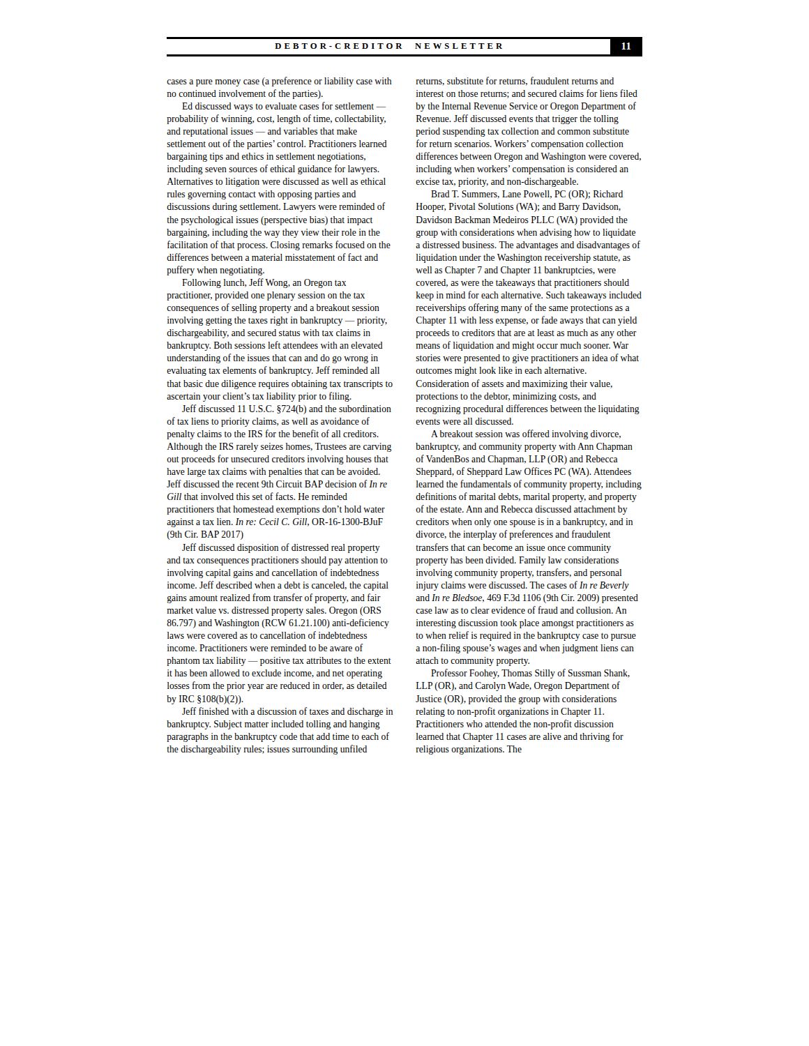Debtor-Creditor Newsletter
11
cases a pure money case (a preference or liability case with no continued involvement of the parties).
Ed discussed ways to evaluate cases for settlement — probability of winning, cost, length of time, collectability, and reputational issues — and variables that make settlement out of the parties’ control. Practitioners learned bargaining tips and ethics in settlement negotiations, including seven sources of ethical guidance for lawyers. Alternatives to litigation were discussed as well as ethical rules governing contact with opposing parties and discussions during settlement. Lawyers were reminded of the psychological issues (perspective bias) that impact bargaining, including the way they view their role in the facilitation of that process. Closing remarks focused on the differences between a material misstatement of fact and puffery when negotiating.
Following lunch, Jeff Wong, an Oregon tax practitioner, provided one plenary session on the tax consequences of selling property and a breakout session involving getting the taxes right in bankruptcy — priority, dischargeability, and secured status with tax claims in bankruptcy. Both sessions left attendees with an elevated understanding of the issues that can and do go wrong in evaluating tax elements of bankruptcy. Jeff reminded all that basic due diligence requires obtaining tax transcripts to ascertain your client’s tax liability prior to filing.
Jeff discussed 11 U.S.C. §724(b) and the subordination of tax liens to priority claims, as well as avoidance of penalty claims to the IRS for the benefit of all creditors. Although the IRS rarely seizes homes, Trustees are carving out proceeds for unsecured creditors involving houses that have large tax claims with penalties that can be avoided. Jeff discussed the recent 9th Circuit BAP decision of In re Gill that involved this set of facts. He reminded practitioners that homestead exemptions don’t hold water against a tax lien. In re: Cecil C. Gill, OR-16-1300-BJuF (9th Cir. BAP 2017)
Jeff discussed disposition of distressed real property and tax consequences practitioners should pay attention to involving capital gains and cancellation of indebtedness income. Jeff described when a debt is canceled, the capital gains amount realized from transfer of property, and fair market value vs. distressed property sales. Oregon (ORS 86.797) and Washington (RCW 61.21.100) anti-deficiency laws were covered as to cancellation of indebtedness income. Practitioners were reminded to be aware of phantom tax liability — positive tax attributes to the extent it has been allowed to exclude income, and net operating losses from the prior year are reduced in order, as detailed by IRC §108(b)(2)).
Jeff finished with a discussion of taxes and discharge in bankruptcy. Subject matter included tolling and hanging paragraphs in the bankruptcy code that add time to each of the dischargeability rules; issues surrounding unfiled returns, substitute for returns, fraudulent returns and interest on those returns; and secured claims for liens filed by the Internal Revenue Service or Oregon Department of Revenue. Jeff discussed events that trigger the tolling period suspending tax collection and common substitute for return scenarios. Workers’ compensation collection differences between Oregon and Washington were covered, including when workers’ compensation is considered an excise tax, priority, and non-dischargeable.
Brad T. Summers, Lane Powell, PC (OR); Richard Hooper, Pivotal Solutions (WA); and Barry Davidson, Davidson Backman Medeiros PLLC (WA) provided the group with considerations when advising how to liquidate a distressed business. The advantages and disadvantages of liquidation under the Washington receivership statute, as well as Chapter 7 and Chapter 11 bankruptcies, were covered, as were the takeaways that practitioners should keep in mind for each alternative. Such takeaways included receiverships offering many of the same protections as a Chapter 11 with less expense, or fade aways that can yield proceeds to creditors that are at least as much as any other means of liquidation and might occur much sooner. War stories were presented to give practitioners an idea of what outcomes might look like in each alternative. Consideration of assets and maximizing their value, protections to the debtor, minimizing costs, and recognizing procedural differences between the liquidating events were all discussed.
A breakout session was offered involving divorce, bankruptcy, and community property with Ann Chapman of VandenBos and Chapman, LLP (OR) and Rebecca Sheppard, of Sheppard Law Offices PC (WA). Attendees learned the fundamentals of community property, including definitions of marital debts, marital property, and property of the estate. Ann and Rebecca discussed attachment by creditors when only one spouse is in a bankruptcy, and in divorce, the interplay of preferences and fraudulent transfers that can become an issue once community property has been divided. Family law considerations involving community property, transfers, and personal injury claims were discussed. The cases of In re Beverly and In re Bledsoe, 469 F.3d 1106 (9th Cir. 2009) presented case law as to clear evidence of fraud and collusion. An interesting discussion took place amongst practitioners as to when relief is required in the bankruptcy case to pursue a non-filing spouse’s wages and when judgment liens can attach to community property.
Professor Foohey, Thomas Stilly of Sussman Shank, LLP (OR), and Carolyn Wade, Oregon Department of Justice (OR), provided the group with considerations relating to non-profit organizations in Chapter 11. Practitioners who attended the non-profit discussion learned that Chapter 11 cases are alive and thriving for religious organizations. The